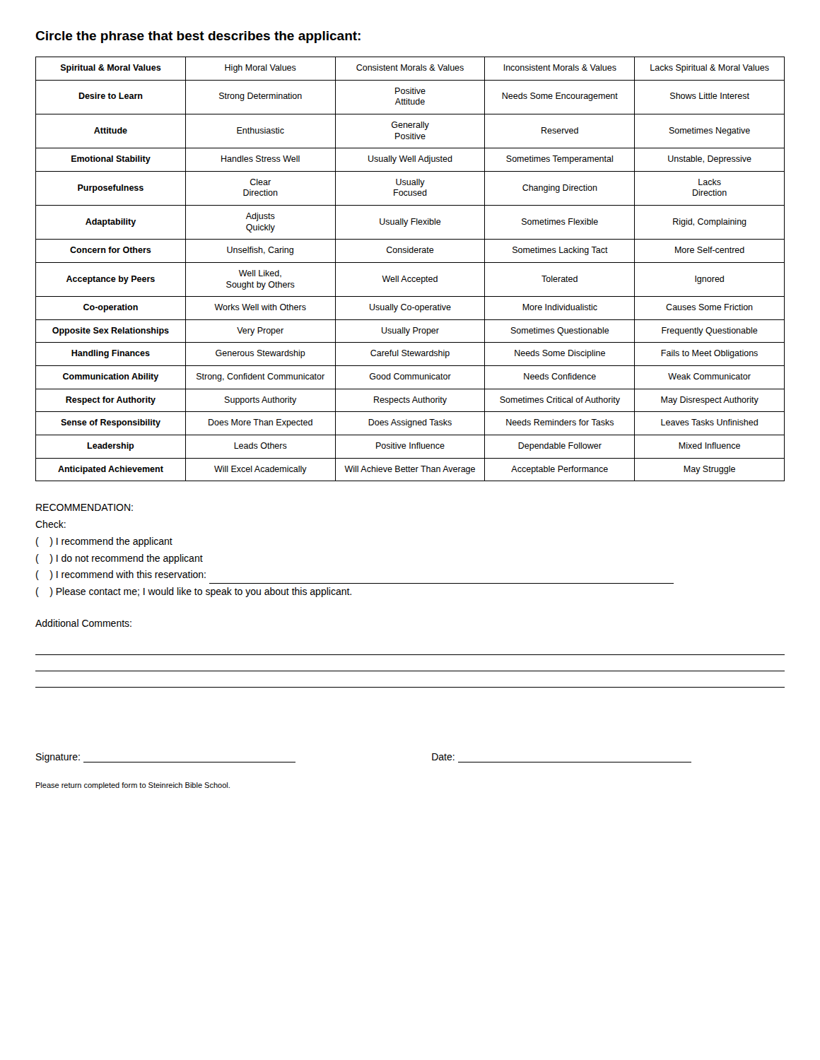Circle the phrase that best describes the applicant:
| Spiritual & Moral Values | High Moral Values | Consistent Morals & Values | Inconsistent Morals & Values | Lacks Spiritual & Moral Values |
| Desire to Learn | Strong Determination | Positive Attitude | Needs Some Encouragement | Shows Little Interest |
| Attitude | Enthusiastic | Generally Positive | Reserved | Sometimes Negative |
| Emotional Stability | Handles Stress Well | Usually Well Adjusted | Sometimes Temperamental | Unstable, Depressive |
| Purposefulness | Clear Direction | Usually Focused | Changing Direction | Lacks Direction |
| Adaptability | Adjusts Quickly | Usually Flexible | Sometimes Flexible | Rigid, Complaining |
| Concern for Others | Unselfish, Caring | Considerate | Sometimes Lacking Tact | More Self-centred |
| Acceptance by Peers | Well Liked, Sought by Others | Well Accepted | Tolerated | Ignored |
| Co-operation | Works Well with Others | Usually Co-operative | More Individualistic | Causes Some Friction |
| Opposite Sex Relationships | Very Proper | Usually Proper | Sometimes Questionable | Frequently Questionable |
| Handling Finances | Generous Stewardship | Careful Stewardship | Needs Some Discipline | Fails to Meet Obligations |
| Communication Ability | Strong, Confident Communicator | Good Communicator | Needs Confidence | Weak Communicator |
| Respect for Authority | Supports Authority | Respects Authority | Sometimes Critical of Authority | May Disrespect Authority |
| Sense of Responsibility | Does More Than Expected | Does Assigned Tasks | Needs Reminders for Tasks | Leaves Tasks Unfinished |
| Leadership | Leads Others | Positive Influence | Dependable Follower | Mixed Influence |
| Anticipated Achievement | Will Excel Academically | Will Achieve Better Than Average | Acceptable Performance | May Struggle |
RECOMMENDATION:
Check:
( ) I recommend the applicant
( ) I do not recommend the applicant
( ) I recommend with this reservation:
( ) Please contact me; I would like to speak to you about this applicant.
Additional Comments:
Signature:
Date:
Please return completed form to Steinreich Bible School.